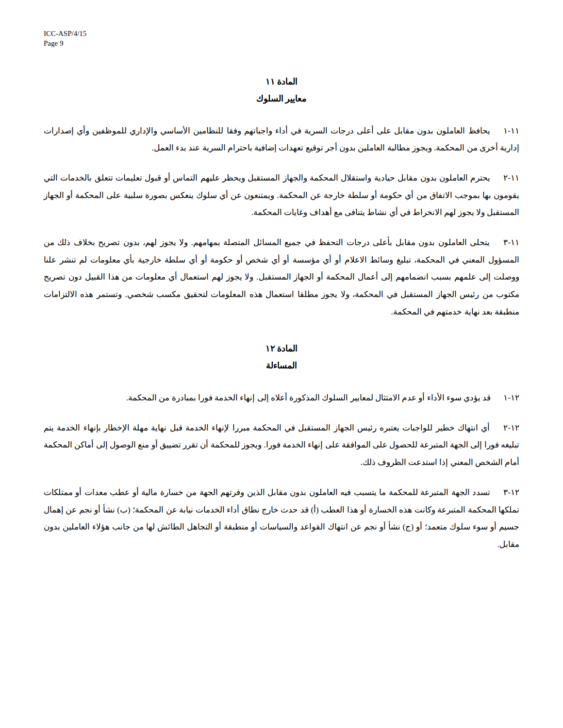ICC-ASP/4/15
Page 9
المادة ١١
معايير السلوك
١١-١ يحافظ العاملون بدون مقابل على أعلى درجات السرية في أداء واجباتهم وفقا للنظامين الأساسي والإداري للموظفين وأي إصدارات إدارية أخرى من المحكمة. ويجوز مطالبة العاملين بدون أجر توقيع تعهدات إضافية باحترام السرية عند بدء العمل.
١١-٢ يحترم العاملون بدون مقابل حيادية واستقلال المحكمة والجهاز المستقبل ويحظر عليهم التماس أو قبول تعليمات تتعلق بالخدمات التي يقومون بها بموجب الاتفاق من أي حكومة أو سلطة خارجة عن المحكمة. ويمتنعون عن أي سلوك ينعكس بصورة سلبية على المحكمة أو الجهاز المستقبل ولا يجوز لهم الانخراط في أي نشاط يتنافى مع أهداف وغايات المحكمة.
١١-٣ يتحلى العاملون بدون مقابل بأعلى درجات التحفظ في جميع المسائل المتصلة بمهامهم. ولا يجوز لهم، بدون تصريح بخلاف ذلك من المسؤول المعني في المحكمة، تبليغ وسائط الاعلام أو أي مؤسسة أو أي شخص أو حكومة أو أي سلطة خارجية بأي معلومات لم تنشر علنا ووصلت إلى علمهم بسبب انضمامهم إلى أعمال المحكمة أو الجهاز المستقبل. ولا يجوز لهم استعمال أي معلومات من هذا القبيل دون تصريح مكتوب من رئيس الجهاز المستقبل في المحكمة، ولا يجوز مطلقا استعمال هذه المعلومات لتحقيق مكسب شخصي. وتستمر هذه الالتزامات منطبقة بعد نهاية خدمتهم في المحكمة.
المادة ١٢
المساءلة
١٢-١ قد يؤدي سوء الأداء أو عدم الامتثال لمعايير السلوك المذكورة أعلاه إلى إنهاء الخدمة فورا بمبادرة من المحكمة.
١٢-٢ أي انتهاك خطير للواجبات يعتبره رئيس الجهاز المستقبل في المحكمة مبررا لإنهاء الخدمة قبل نهاية مهلة الإخطار بإنهاء الخدمة يتم تبليغه فورا إلى الجهة المتبرعة للحصول على الموافقة على إنهاء الخدمة فورا. ويجوز للمحكمة أن تقرر تضييق أو منع الوصول إلى أماكن المحكمة أمام الشخص المعني إذا استدعت الظروف ذلك.
١٢-٣ تسدد الجهة المتبرعة للمحكمة ما يتسبب فيه العاملون بدون مقابل الذين وفرتهم الجهة من خسارة مالية أو عطب معدات أو ممتلكات تملكها المحكمة المتبرعة وكانت هذه الخسارة أو هذا العطب (أ) قد حدث خارج نطاق أداء الخدمات نيابة عن المحكمة؛ (ب) نشأ أو نجم عن إهمال جسيم أو سوء سلوك متعمد؛ أو (ج) نشأ أو نجم عن انتهاك القواعد والسياسات أو منطبقة أو التجاهل الطائش لها من جانب هؤلاء العاملين بدون مقابل.